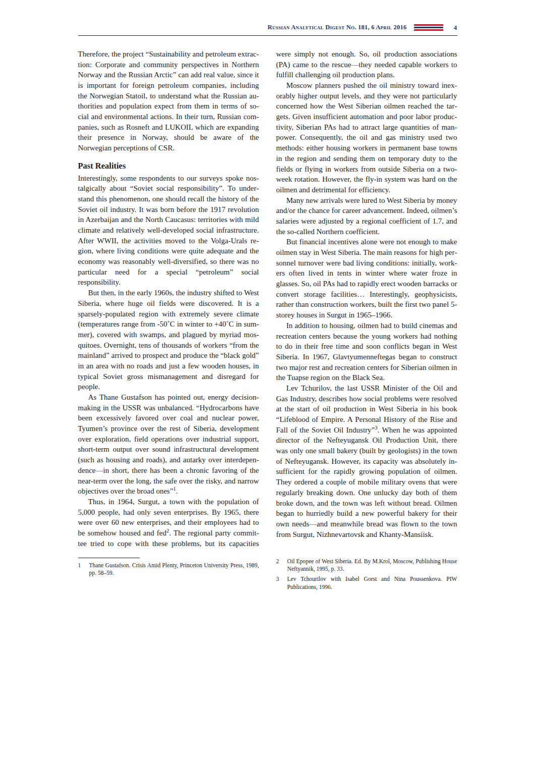Russian Analytical Digest No. 181, 6 April 2016 4
Therefore, the project “Sustainability and petroleum extraction: Corporate and community perspectives in Northern Norway and the Russian Arctic” can add real value, since it is important for foreign petroleum companies, including the Norwegian Statoil, to understand what the Russian authorities and population expect from them in terms of social and environmental actions. In their turn, Russian companies, such as Rosneft and LUKOIL which are expanding their presence in Norway, should be aware of the Norwegian perceptions of CSR.
Past Realities
Interestingly, some respondents to our surveys spoke nostalgically about “Soviet social responsibility”. To understand this phenomenon, one should recall the history of the Soviet oil industry. It was born before the 1917 revolution in Azerbaijan and the North Caucasus: territories with mild climate and relatively well-developed social infrastructure. After WWII, the activities moved to the Volga-Urals region, where living conditions were quite adequate and the economy was reasonably well-diversified, so there was no particular need for a special “petroleum” social responsibility.
But then, in the early 1960s, the industry shifted to West Siberia, where huge oil fields were discovered. It is a sparsely-populated region with extremely severe climate (temperatures range from -50˚C in winter to +40˚C in summer), covered with swamps, and plagued by myriad mosquitoes. Overnight, tens of thousands of workers “from the mainland” arrived to prospect and produce the “black gold” in an area with no roads and just a few wooden houses, in typical Soviet gross mismanagement and disregard for people.
As Thane Gustafson has pointed out, energy decision-making in the USSR was unbalanced. “Hydrocarbons have been excessively favored over coal and nuclear power, Tyumen’s province over the rest of Siberia, development over exploration, field operations over industrial support, short-term output over sound infrastructural development (such as housing and roads), and autarky over interdependence—in short, there has been a chronic favoring of the near-term over the long, the safe over the risky, and narrow objectives over the broad ones”1.
Thus, in 1964, Surgut, a town with the population of 5,000 people, had only seven enterprises. By 1965, there were over 60 new enterprises, and their employees had to be somehow housed and fed2. The regional party committee tried to cope with these problems, but its capacities were simply not enough. So, oil production associations (PA) came to the rescue—they needed capable workers to fulfill challenging oil production plans.
Moscow planners pushed the oil ministry toward inexorably higher output levels, and they were not particularly concerned how the West Siberian oilmen reached the targets. Given insufficient automation and poor labor productivity, Siberian PAs had to attract large quantities of manpower. Consequently, the oil and gas ministry used two methods: either housing workers in permanent base towns in the region and sending them on temporary duty to the fields or flying in workers from outside Siberia on a two-week rotation. However, the fly-in system was hard on the oilmen and detrimental for efficiency.
Many new arrivals were lured to West Siberia by money and/or the chance for career advancement. Indeed, oilmen’s salaries were adjusted by a regional coefficient of 1.7, and the so-called Northern coefficient.
But financial incentives alone were not enough to make oilmen stay in West Siberia. The main reasons for high personnel turnover were bad living conditions: initially, workers often lived in tents in winter where water froze in glasses. So, oil PAs had to rapidly erect wooden barracks or convert storage facilities… Interestingly, geophysicists, rather than construction workers, built the first two panel 5-storey houses in Surgut in 1965–1966.
In addition to housing, oilmen had to build cinemas and recreation centers because the young workers had nothing to do in their free time and soon conflicts began in West Siberia. In 1967, Glavtyumenneftegas began to construct two major rest and recreation centers for Siberian oilmen in the Tuapse region on the Black Sea.
Lev Tchurilov, the last USSR Minister of the Oil and Gas Industry, describes how social problems were resolved at the start of oil production in West Siberia in his book “Lifeblood of Empire. A Personal History of the Rise and Fall of the Soviet Oil Industry”3. When he was appointed director of the Nefteyugansk Oil Production Unit, there was only one small bakery (built by geologists) in the town of Nefteyugansk. However, its capacity was absolutely insufficient for the rapidly growing population of oilmen. They ordered a couple of mobile military ovens that were regularly breaking down. One unlucky day both of them broke down, and the town was left without bread. Oilmen began to hurriedly build a new powerful bakery for their own needs—and meanwhile bread was flown to the town from Surgut, Nizhnevartovsk and Khanty-Mansiisk.
Thane Gustafson. Crisis Amid Plenty, Princeton University Press, 1989, pp. 58–59.
Oil Epopee of West Siberia. Ed. By M.Krol, Moscow, Publishing House Neftyannik, 1995, p. 33.
Lev Tchourilov with Isabel Gorst and Nina Poussenkova. PIW Publications, 1996.